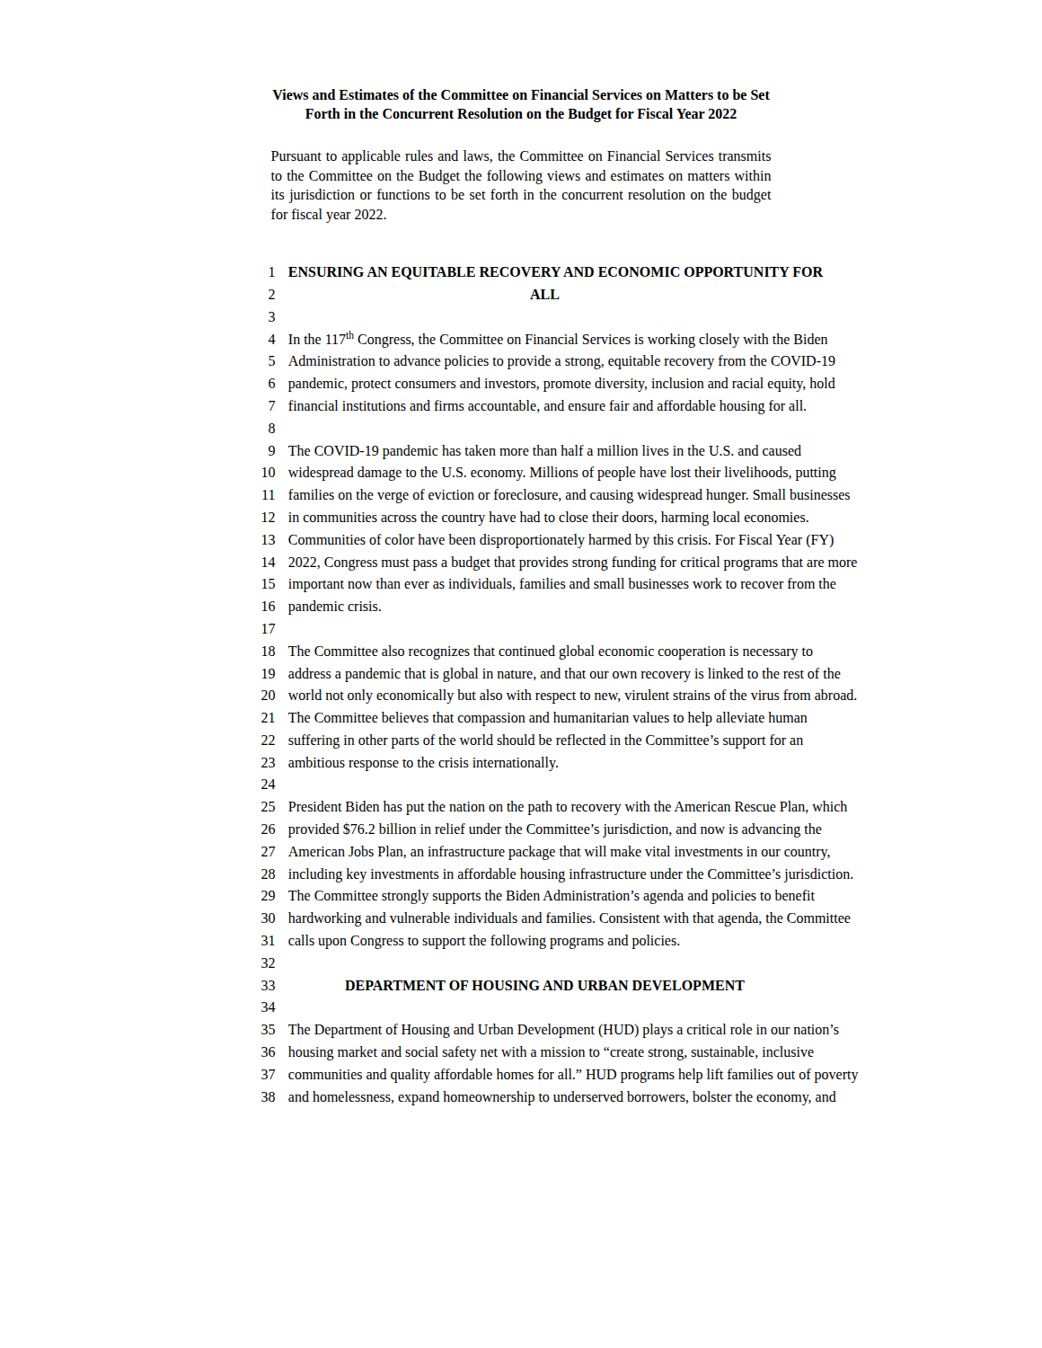Views and Estimates of the Committee on Financial Services on Matters to be Set Forth in the Concurrent Resolution on the Budget for Fiscal Year 2022
Pursuant to applicable rules and laws, the Committee on Financial Services transmits to the Committee on the Budget the following views and estimates on matters within its jurisdiction or functions to be set forth in the concurrent resolution on the budget for fiscal year 2022.
1 ENSURING AN EQUITABLE RECOVERY AND ECONOMIC OPPORTUNITY FOR
2 ALL
3
4 In the 117th Congress, the Committee on Financial Services is working closely with the Biden
5 Administration to advance policies to provide a strong, equitable recovery from the COVID-19
6 pandemic, protect consumers and investors, promote diversity, inclusion and racial equity, hold
7 financial institutions and firms accountable, and ensure fair and affordable housing for all.
8
9 The COVID-19 pandemic has taken more than half a million lives in the U.S. and caused
10 widespread damage to the U.S. economy. Millions of people have lost their livelihoods, putting
11 families on the verge of eviction or foreclosure, and causing widespread hunger. Small businesses
12 in communities across the country have had to close their doors, harming local economies.
13 Communities of color have been disproportionately harmed by this crisis. For Fiscal Year (FY)
142022, Congress must pass a budget that provides strong funding for critical programs that are more
15 important now than ever as individuals, families and small businesses work to recover from the
16 pandemic crisis.
17
18 The Committee also recognizes that continued global economic cooperation is necessary to
19 address a pandemic that is global in nature, and that our own recovery is linked to the rest of the
20 world not only economically but also with respect to new, virulent strains of the virus from abroad.
21 The Committee believes that compassion and humanitarian values to help alleviate human
22 suffering in other parts of the world should be reflected in the Committee’s support for an
23 ambitious response to the crisis internationally.
24
25 President Biden has put the nation on the path to recovery with the American Rescue Plan, which
26 provided $76.2 billion in relief under the Committee’s jurisdiction, and now is advancing the
27 American Jobs Plan, an infrastructure package that will make vital investments in our country,
28 including key investments in affordable housing infrastructure under the Committee’s jurisdiction.
29 The Committee strongly supports the Biden Administration’s agenda and policies to benefit
30 hardworking and vulnerable individuals and families. Consistent with that agenda, the Committee
31 calls upon Congress to support the following programs and policies.
32
33 DEPARTMENT OF HOUSING AND URBAN DEVELOPMENT
34
35 The Department of Housing and Urban Development (HUD) plays a critical role in our nation’s
36 housing market and social safety net with a mission to “create strong, sustainable, inclusive
37 communities and quality affordable homes for all.” HUD programs help lift families out of poverty
38 and homelessness, expand homeownership to underserved borrowers, bolster the economy, and